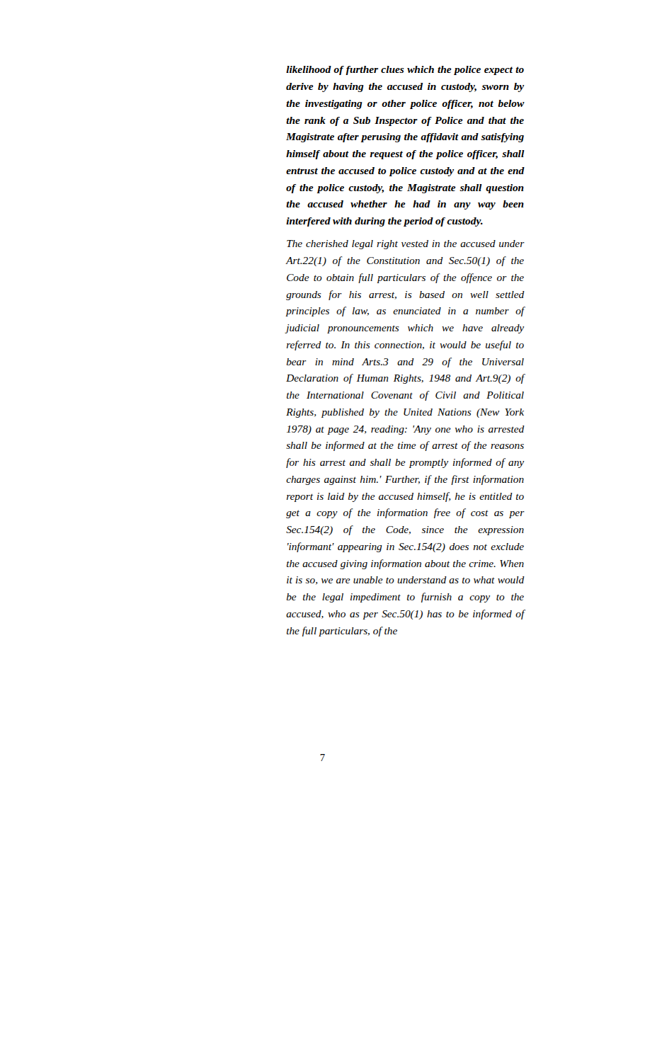likelihood of further clues which the police expect to derive by having the accused in custody, sworn by the investigating or other police officer, not below the rank of a Sub Inspector of Police and that the Magistrate after perusing the affidavit and satisfying himself about the request of the police officer, shall entrust the accused to police custody and at the end of the police custody, the Magistrate shall question the accused whether he had in any way been interfered with during the period of custody.
The cherished legal right vested in the accused under Art.22(1) of the Constitution and Sec.50(1) of the Code to obtain full particulars of the offence or the grounds for his arrest, is based on well settled principles of law, as enunciated in a number of judicial pronouncements which we have already referred to. In this connection, it would be useful to bear in mind Arts.3 and 29 of the Universal Declaration of Human Rights, 1948 and Art.9(2) of the International Covenant of Civil and Political Rights, published by the United Nations (New York 1978) at page 24, reading: 'Any one who is arrested shall be informed at the time of arrest of the reasons for his arrest and shall be promptly informed of any charges against him.' Further, if the first information report is laid by the accused himself, he is entitled to get a copy of the information free of cost as per Sec.154(2) of the Code, since the expression 'informant' appearing in Sec.154(2) does not exclude the accused giving information about the crime. When it is so, we are unable to understand as to what would be the legal impediment to furnish a copy to the accused, who as per Sec.50(1) has to be informed of the full particulars, of the
7